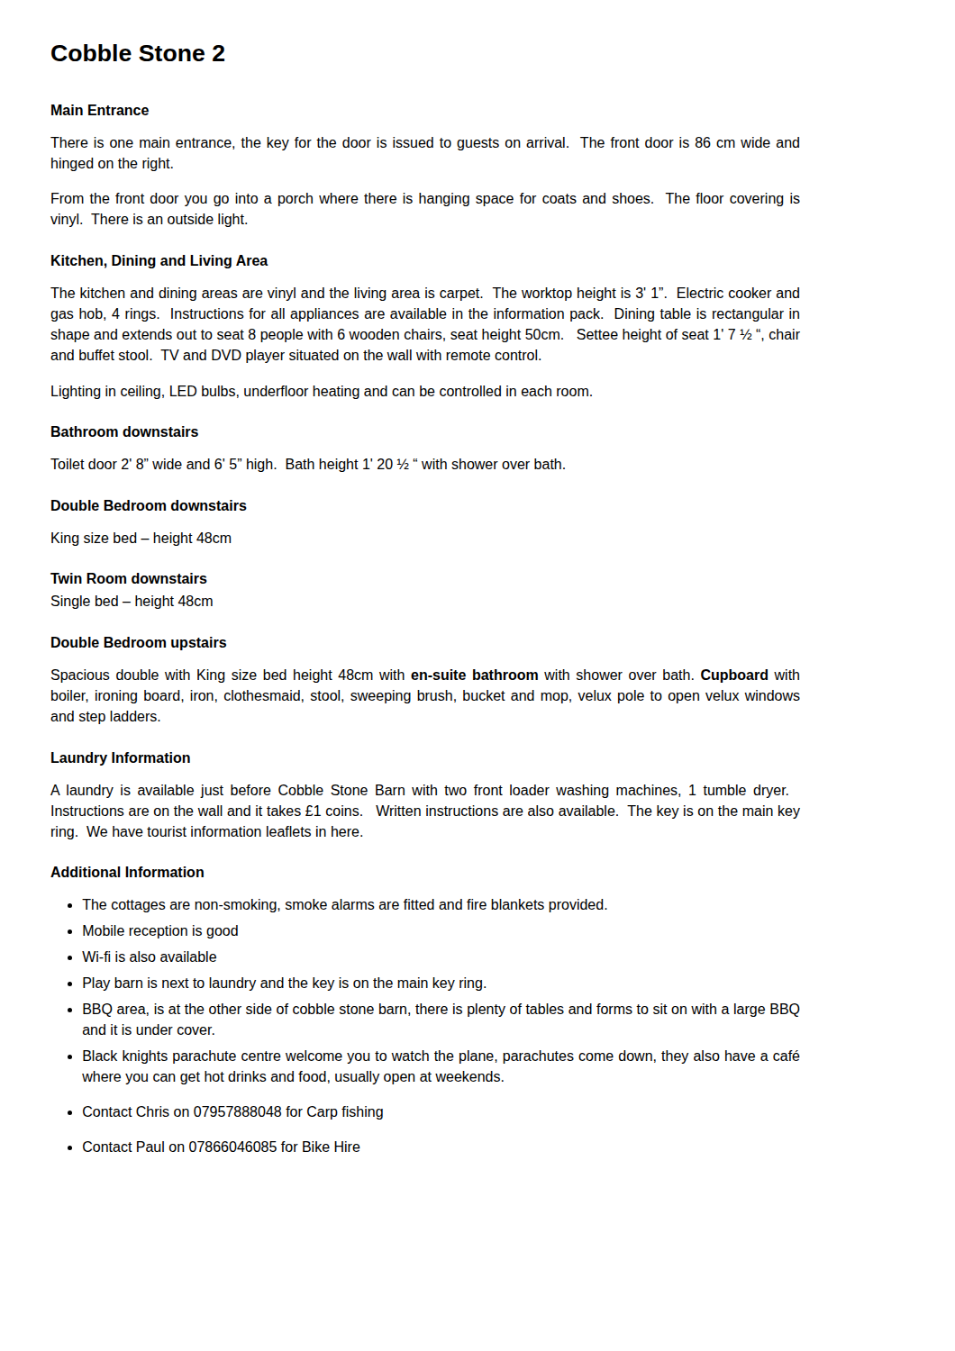Cobble Stone 2
Main Entrance
There is one main entrance, the key for the door is issued to guests on arrival. The front door is 86 cm wide and hinged on the right.
From the front door you go into a porch where there is hanging space for coats and shoes. The floor covering is vinyl. There is an outside light.
Kitchen, Dining and Living Area
The kitchen and dining areas are vinyl and the living area is carpet. The worktop height is 3' 1”. Electric cooker and gas hob, 4 rings. Instructions for all appliances are available in the information pack. Dining table is rectangular in shape and extends out to seat 8 people with 6 wooden chairs, seat height 50cm. Settee height of seat 1' 7 ½ “, chair and buffet stool. TV and DVD player situated on the wall with remote control.
Lighting in ceiling, LED bulbs, underfloor heating and can be controlled in each room.
Bathroom downstairs
Toilet door 2' 8” wide and 6' 5” high. Bath height 1' 20 ½ “ with shower over bath.
Double Bedroom downstairs
King size bed – height 48cm
Twin Room downstairs
Single bed – height 48cm
Double Bedroom upstairs
Spacious double with King size bed height 48cm with en-suite bathroom with shower over bath. Cupboard with boiler, ironing board, iron, clothesmaid, stool, sweeping brush, bucket and mop, velux pole to open velux windows and step ladders.
Laundry Information
A laundry is available just before Cobble Stone Barn with two front loader washing machines, 1 tumble dryer. Instructions are on the wall and it takes £1 coins. Written instructions are also available. The key is on the main key ring. We have tourist information leaflets in here.
Additional Information
The cottages are non-smoking, smoke alarms are fitted and fire blankets provided.
Mobile reception is good
Wi-fi is also available
Play barn is next to laundry and the key is on the main key ring.
BBQ area, is at the other side of cobble stone barn, there is plenty of tables and forms to sit on with a large BBQ and it is under cover.
Black knights parachute centre welcome you to watch the plane, parachutes come down, they also have a café where you can get hot drinks and food, usually open at weekends.
Contact Chris on 07957888048 for Carp fishing
Contact Paul on 07866046085 for Bike Hire